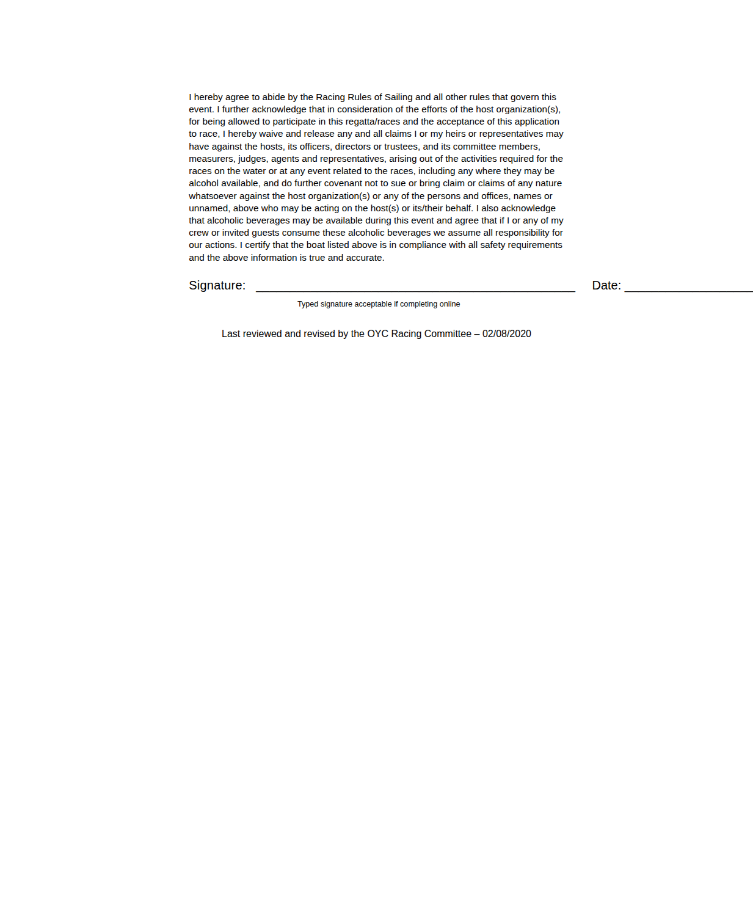I hereby agree to abide by the Racing Rules of Sailing and all other rules that govern this event. I further acknowledge that in consideration of the efforts of the host organization(s), for being allowed to participate in this regatta/races and the acceptance of this application to race, I hereby waive and release any and all claims I or my heirs or representatives may have against the hosts, its officers, directors or trustees, and its committee members, measurers, judges, agents and representatives, arising out of the activities required for the races on the water or at any event related to the races, including any where they may be alcohol available, and do further covenant not to sue or bring claim or claims of any nature whatsoever against the host organization(s) or any of the persons and offices, names or unnamed, above who may be acting on the host(s) or its/their behalf. I also acknowledge that alcoholic beverages may be available during this event and agree that if I or any of my crew or invited guests consume these alcoholic beverages we assume all responsibility for our actions. I certify that the boat listed above is in compliance with all safety requirements and the above information is true and accurate.
Signature: _______________________________________________ Date: ____________________
Typed signature acceptable if completing online
Last reviewed and revised by the OYC Racing Committee – 02/08/2020